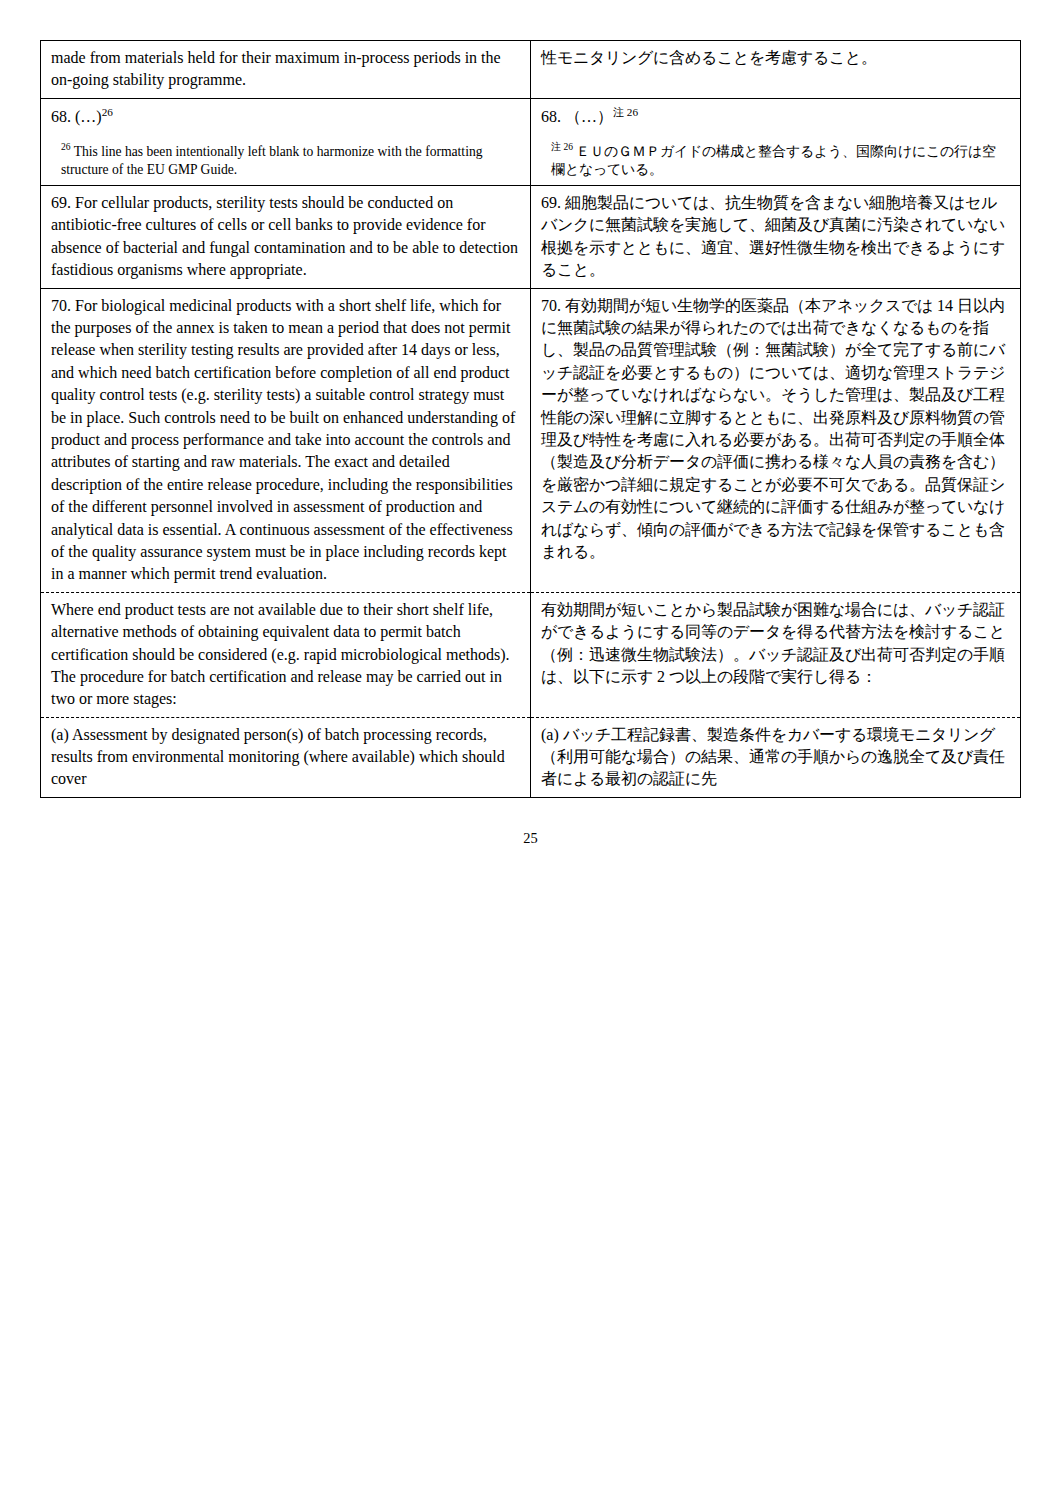| made from materials held for their maximum in-process periods in the on-going stability programme. | 性モニタリングに含めることを考慮すること。 |
| 68. (…) 26 | 68. （…） 注 26 |
| 26 This line has been intentionally left blank to harmonize with the formatting structure of the EU GMP Guide. | 注 26 ＥＵのＧＭＰガイドの構成と整合するよう、国際向けにこの行は空欄となっている。 |
| 69. For cellular products, sterility tests should be conducted on antibiotic-free cultures of cells or cell banks to provide evidence for absence of bacterial and fungal contamination and to be able to detection fastidious organisms where appropriate. | 69. 細胞製品については、抗生物質を含まない細胞培養又はセルバンクに無菌試験を実施して、細菌及び真菌に汚染されていない根拠を示すとともに、適宜、選好性微生物を検出できるようにすること。 |
| 70. For biological medicinal products with a short shelf life, which for the purposes of the annex is taken to mean a period that does not permit release when sterility testing results are provided after 14 days or less, and which need batch certification before completion of all end product quality control tests (e.g. sterility tests) a suitable control strategy must be in place. Such controls need to be built on enhanced understanding of product and process performance and take into account the controls and attributes of starting and raw materials. The exact and detailed description of the entire release procedure, including the responsibilities of the different personnel involved in assessment of production and analytical data is essential. A continuous assessment of the effectiveness of the quality assurance system must be in place including records kept in a manner which permit trend evaluation. | 70. 有効期間が短い生物学的医薬品（本アネックスでは 14 日以内に無菌試験の結果が得られたのでは出荷できなくなるものを指し、製品の品質管理試験（例：無菌試験）が全て完了する前にバッチ認証を必要とするもの）については、適切な管理ストラテジーが整っていなければならない。そうした管理は、製品及び工程性能の深い理解に立脚するとともに、出発原料及び原料物質の管理及び特性を考慮に入れる必要がある。出荷可否判定の手順全体（製造及び分析データの評価に携わる様々な人員の責務を含む）を厳密かつ詳細に規定することが必要不可欠である。品質保証システムの有効性について継続的に評価する仕組みが整っていなければならず、傾向の評価ができる方法で記録を保管することも含まれる。 |
| Where end product tests are not available due to their short shelf life, alternative methods of obtaining equivalent data to permit batch certification should be considered (e.g. rapid microbiological methods). The procedure for batch certification and release may be carried out in two or more stages: | 有効期間が短いことから製品試験が困難な場合には、バッチ認証ができるようにする同等のデータを得る代替方法を検討すること（例：迅速微生物試験法）。バッチ認証及び出荷可否判定の手順は、以下に示す 2 つ以上の段階で実行し得る： |
| (a) Assessment by designated person(s) of batch processing records, results from environmental monitoring (where available) which should cover | (a) バッチ工程記録書、製造条件をカバーする環境モニタリング（利用可能な場合）の結果、通常の手順からの逸脱全て及び責任者による最初の認証に先 |
25